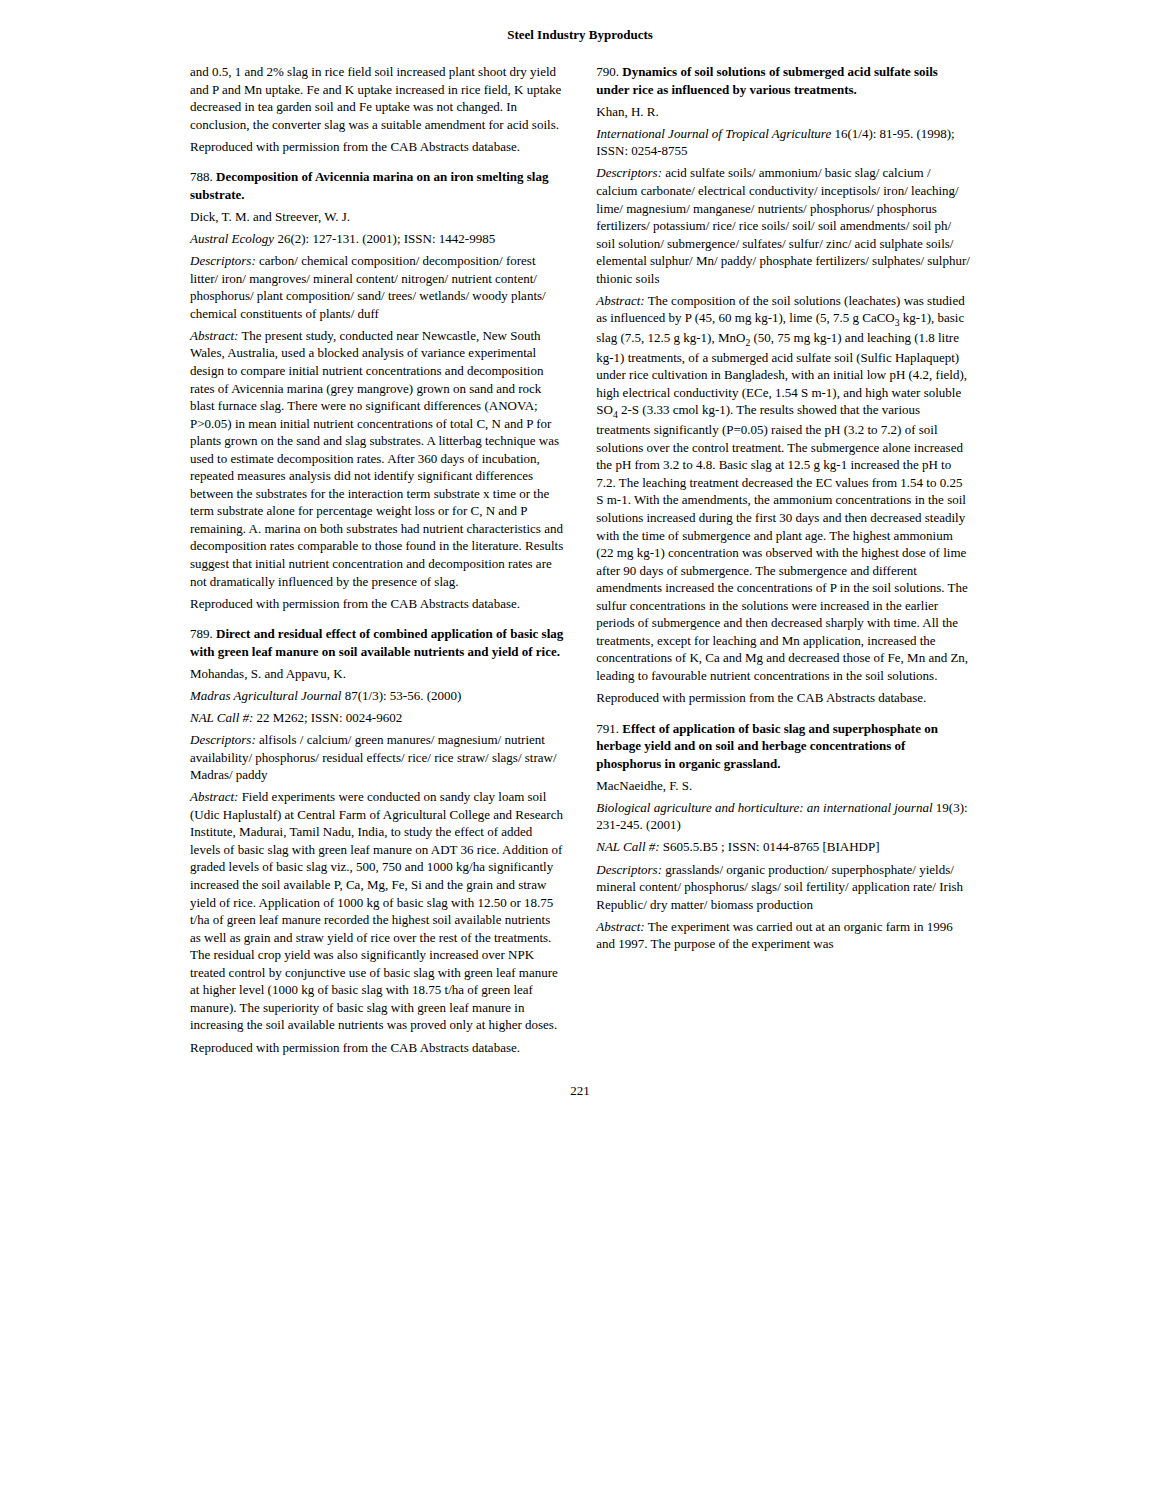Steel Industry Byproducts
and 0.5, 1 and 2% slag in rice field soil increased plant shoot dry yield and P and Mn uptake. Fe and K uptake increased in rice field, K uptake decreased in tea garden soil and Fe uptake was not changed. In conclusion, the converter slag was a suitable amendment for acid soils.
Reproduced with permission from the CAB Abstracts database.
788. Decomposition of Avicennia marina on an iron smelting slag substrate.
Dick, T. M. and Streever, W. J.
Austral Ecology 26(2): 127-131. (2001); ISSN: 1442-9985
Descriptors: carbon/ chemical composition/ decomposition/ forest litter/ iron/ mangroves/ mineral content/ nitrogen/ nutrient content/ phosphorus/ plant composition/ sand/ trees/ wetlands/ woody plants/ chemical constituents of plants/ duff
Abstract: The present study, conducted near Newcastle, New South Wales, Australia, used a blocked analysis of variance experimental design to compare initial nutrient concentrations and decomposition rates of Avicennia marina (grey mangrove) grown on sand and rock blast furnace slag. There were no significant differences (ANOVA; P>0.05) in mean initial nutrient concentrations of total C, N and P for plants grown on the sand and slag substrates. A litterbag technique was used to estimate decomposition rates. After 360 days of incubation, repeated measures analysis did not identify significant differences between the substrates for the interaction term substrate x time or the term substrate alone for percentage weight loss or for C, N and P remaining. A. marina on both substrates had nutrient characteristics and decomposition rates comparable to those found in the literature. Results suggest that initial nutrient concentration and decomposition rates are not dramatically influenced by the presence of slag.
Reproduced with permission from the CAB Abstracts database.
789. Direct and residual effect of combined application of basic slag with green leaf manure on soil available nutrients and yield of rice.
Mohandas, S. and Appavu, K.
Madras Agricultural Journal 87(1/3): 53-56. (2000)
NAL Call #: 22 M262; ISSN: 0024-9602
Descriptors: alfisols / calcium/ green manures/ magnesium/ nutrient availability/ phosphorus/ residual effects/ rice/ rice straw/ slags/ straw/ Madras/ paddy
Abstract: Field experiments were conducted on sandy clay loam soil (Udic Haplustalf) at Central Farm of Agricultural College and Research Institute, Madurai, Tamil Nadu, India, to study the effect of added levels of basic slag with green leaf manure on ADT 36 rice. Addition of graded levels of basic slag viz., 500, 750 and 1000 kg/ha significantly increased the soil available P, Ca, Mg, Fe, Si and the grain and straw yield of rice. Application of 1000 kg of basic slag with 12.50 or 18.75 t/ha of green leaf manure recorded the highest soil available nutrients as well as grain and straw yield of rice over the rest of the treatments. The residual crop yield was also significantly increased over NPK treated control by conjunctive use of basic slag with green leaf manure at higher level (1000 kg of basic slag with 18.75 t/ha of green leaf manure). The superiority of basic slag with green leaf manure in increasing the soil available nutrients was proved only at higher doses.
Reproduced with permission from the CAB Abstracts database.
790. Dynamics of soil solutions of submerged acid sulfate soils under rice as influenced by various treatments.
Khan, H. R.
International Journal of Tropical Agriculture 16(1/4): 81-95. (1998); ISSN: 0254-8755
Descriptors: acid sulfate soils/ ammonium/ basic slag/ calcium / calcium carbonate/ electrical conductivity/ inceptisols/ iron/ leaching/ lime/ magnesium/ manganese/ nutrients/ phosphorus/ phosphorus fertilizers/ potassium/ rice/ rice soils/ soil/ soil amendments/ soil ph/ soil solution/ submergence/ sulfates/ sulfur/ zinc/ acid sulphate soils/ elemental sulphur/ Mn/ paddy/ phosphate fertilizers/ sulphates/ sulphur/ thionic soils
Abstract: The composition of the soil solutions (leachates) was studied as influenced by P (45, 60 mg kg-1), lime (5, 7.5 g CaCO3 kg-1), basic slag (7.5, 12.5 g kg-1), MnO2 (50, 75 mg kg-1) and leaching (1.8 litre kg-1) treatments, of a submerged acid sulfate soil (Sulfic Haplaquept) under rice cultivation in Bangladesh, with an initial low pH (4.2, field), high electrical conductivity (ECe, 1.54 S m-1), and high water soluble SO4 2-S (3.33 cmol kg-1). The results showed that the various treatments significantly (P=0.05) raised the pH (3.2 to 7.2) of soil solutions over the control treatment. The submergence alone increased the pH from 3.2 to 4.8. Basic slag at 12.5 g kg-1 increased the pH to 7.2. The leaching treatment decreased the EC values from 1.54 to 0.25 S m-1. With the amendments, the ammonium concentrations in the soil solutions increased during the first 30 days and then decreased steadily with the time of submergence and plant age. The highest ammonium (22 mg kg-1) concentration was observed with the highest dose of lime after 90 days of submergence. The submergence and different amendments increased the concentrations of P in the soil solutions. The sulfur concentrations in the solutions were increased in the earlier periods of submergence and then decreased sharply with time. All the treatments, except for leaching and Mn application, increased the concentrations of K, Ca and Mg and decreased those of Fe, Mn and Zn, leading to favourable nutrient concentrations in the soil solutions.
Reproduced with permission from the CAB Abstracts database.
791. Effect of application of basic slag and superphosphate on herbage yield and on soil and herbage concentrations of phosphorus in organic grassland.
MacNaeidhe, F. S.
Biological agriculture and horticulture: an international journal 19(3): 231-245. (2001)
NAL Call #: S605.5.B5 ; ISSN: 0144-8765 [BIAHDP]
Descriptors: grasslands/ organic production/ superphosphate/ yields/ mineral content/ phosphorus/ slags/ soil fertility/ application rate/ Irish Republic/ dry matter/ biomass production
Abstract: The experiment was carried out at an organic farm in 1996 and 1997. The purpose of the experiment was
221